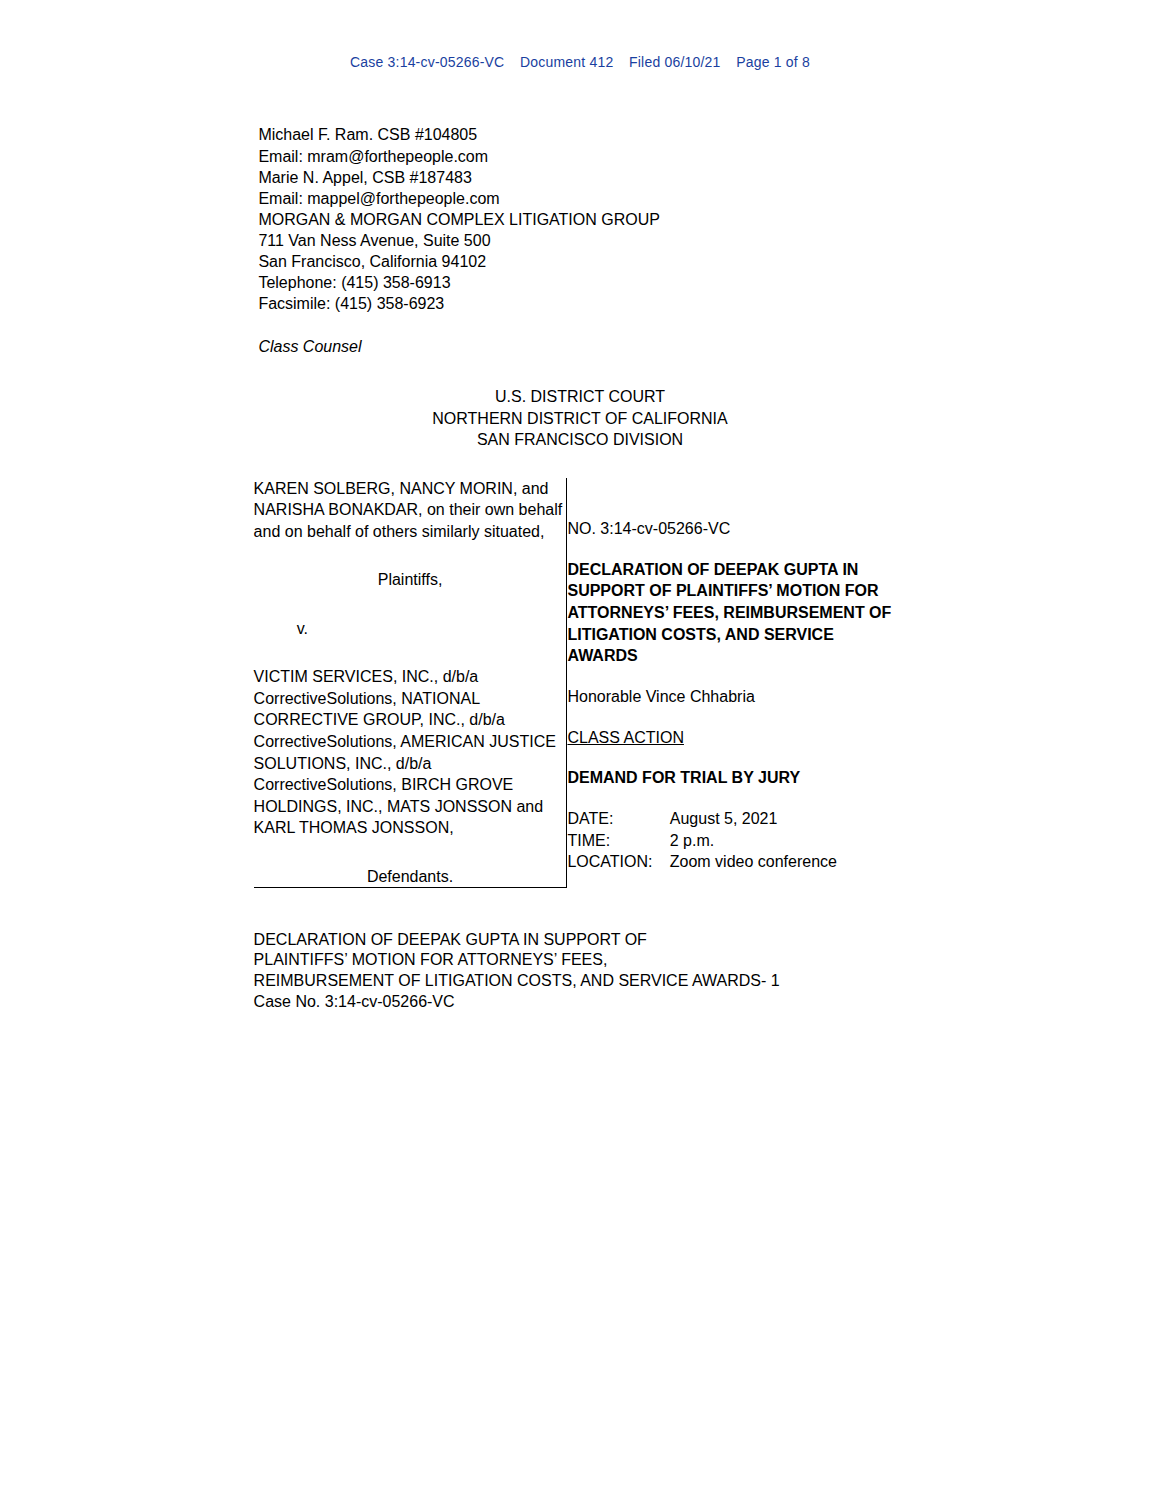Case 3:14-cv-05266-VC Document 412 Filed 06/10/21 Page 1 of 8
Michael F. Ram. CSB #104805
Email: mram@forthepeople.com
Marie N. Appel, CSB #187483
Email: mappel@forthepeople.com
MORGAN & MORGAN COMPLEX LITIGATION GROUP
711 Van Ness Avenue, Suite 500
San Francisco, California 94102
Telephone: (415) 358-6913
Facsimile: (415) 358-6923
Class Counsel
U.S. DISTRICT COURT
NORTHERN DISTRICT OF CALIFORNIA
SAN FRANCISCO DIVISION
| KAREN SOLBERG, NANCY MORIN, and NARISHA BONAKDAR, on their own behalf and on behalf of others similarly situated, Plaintiffs, v. VICTIM SERVICES, INC., d/b/a CorrectiveSolutions, NATIONAL CORRECTIVE GROUP, INC., d/b/a CorrectiveSolutions, AMERICAN JUSTICE SOLUTIONS, INC., d/b/a CorrectiveSolutions, BIRCH GROVE HOLDINGS, INC., MATS JONSSON and KARL THOMAS JONSSON, Defendants. | NO. 3:14-cv-05266-VC DECLARATION OF DEEPAK GUPTA IN SUPPORT OF PLAINTIFFS’ MOTION FOR ATTORNEYS’ FEES, REIMBURSEMENT OF LITIGATION COSTS, AND SERVICE AWARDS Honorable Vince Chhabria CLASS ACTION DEMAND FOR TRIAL BY JURY / DATE: / August 5, 2021 / / TIME: / 2 p.m. / / LOCATION: / Zoom video conference / |
DECLARATION OF DEEPAK GUPTA IN SUPPORT OF
PLAINTIFFS’ MOTION FOR ATTORNEYS’ FEES,
REIMBURSEMENT OF LITIGATION COSTS, AND SERVICE AWARDS- 1
Case No. 3:14-cv-05266-VC